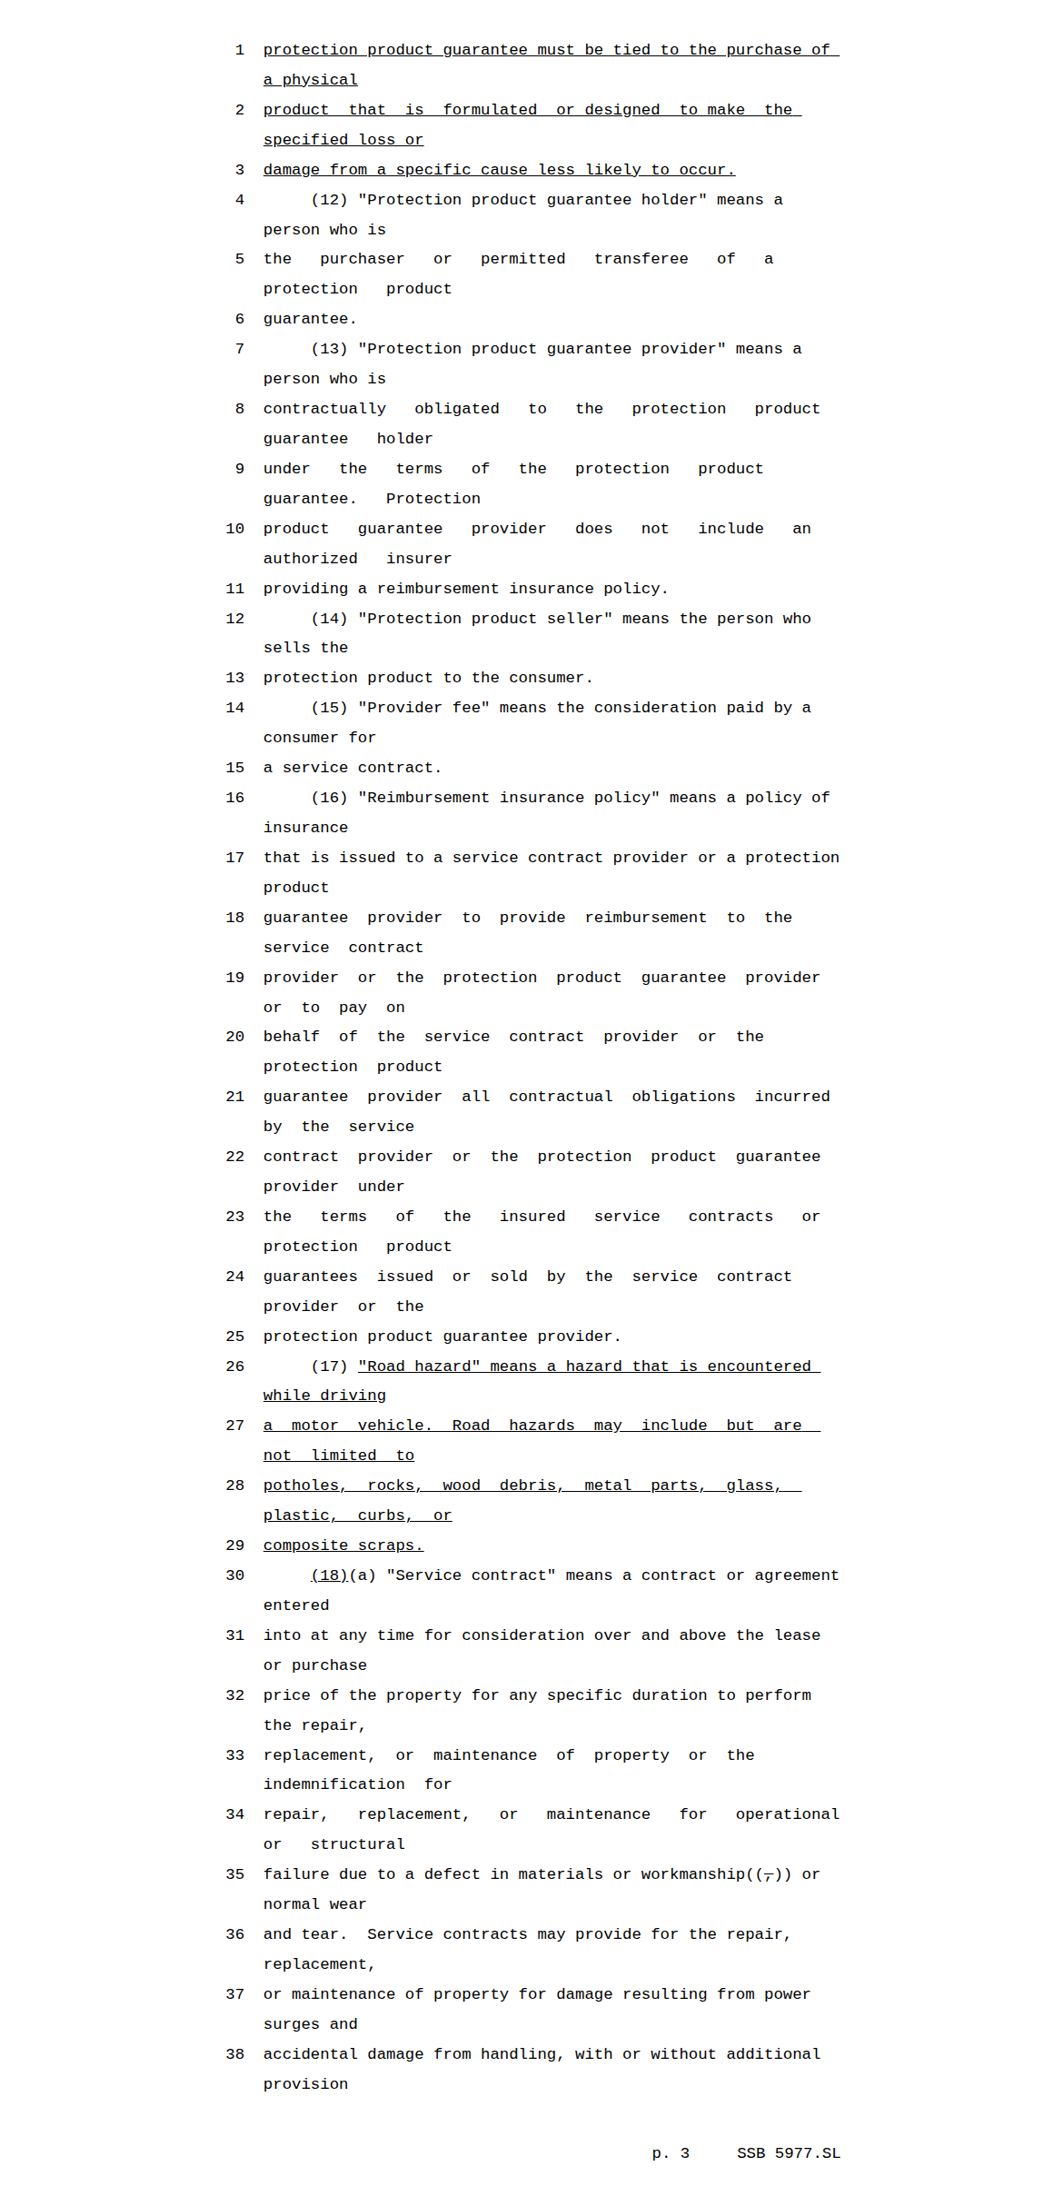protection product guarantee must be tied to the purchase of a physical
product that is formulated or designed to make the specified loss or
damage from a specific cause less likely to occur.
(12) "Protection product guarantee holder" means a person who is
the purchaser or permitted transferee of a protection product
guarantee.
(13) "Protection product guarantee provider" means a person who is
contractually obligated to the protection product guarantee holder
under the terms of the protection product guarantee. Protection
product guarantee provider does not include an authorized insurer
providing a reimbursement insurance policy.
(14) "Protection product seller" means the person who sells the
protection product to the consumer.
(15) "Provider fee" means the consideration paid by a consumer for
a service contract.
(16) "Reimbursement insurance policy" means a policy of insurance
that is issued to a service contract provider or a protection product
guarantee provider to provide reimbursement to the service contract
provider or the protection product guarantee provider or to pay on
behalf of the service contract provider or the protection product
guarantee provider all contractual obligations incurred by the service
contract provider or the protection product guarantee provider under
the terms of the insured service contracts or protection product
guarantees issued or sold by the service contract provider or the
protection product guarantee provider.
(17) "Road hazard" means a hazard that is encountered while driving
a motor vehicle. Road hazards may include but are not limited to
potholes, rocks, wood debris, metal parts, glass, plastic, curbs, or
composite scraps.
(18)(a) "Service contract" means a contract or agreement entered
into at any time for consideration over and above the lease or purchase
price of the property for any specific duration to perform the repair,
replacement, or maintenance of property or the indemnification for
repair, replacement, or maintenance for operational or structural
failure due to a defect in materials or workmanship((,)) or normal wear
and tear. Service contracts may provide for the repair, replacement,
or maintenance of property for damage resulting from power surges and
accidental damage from handling, with or without additional provision
p. 3 SSB 5977.SL